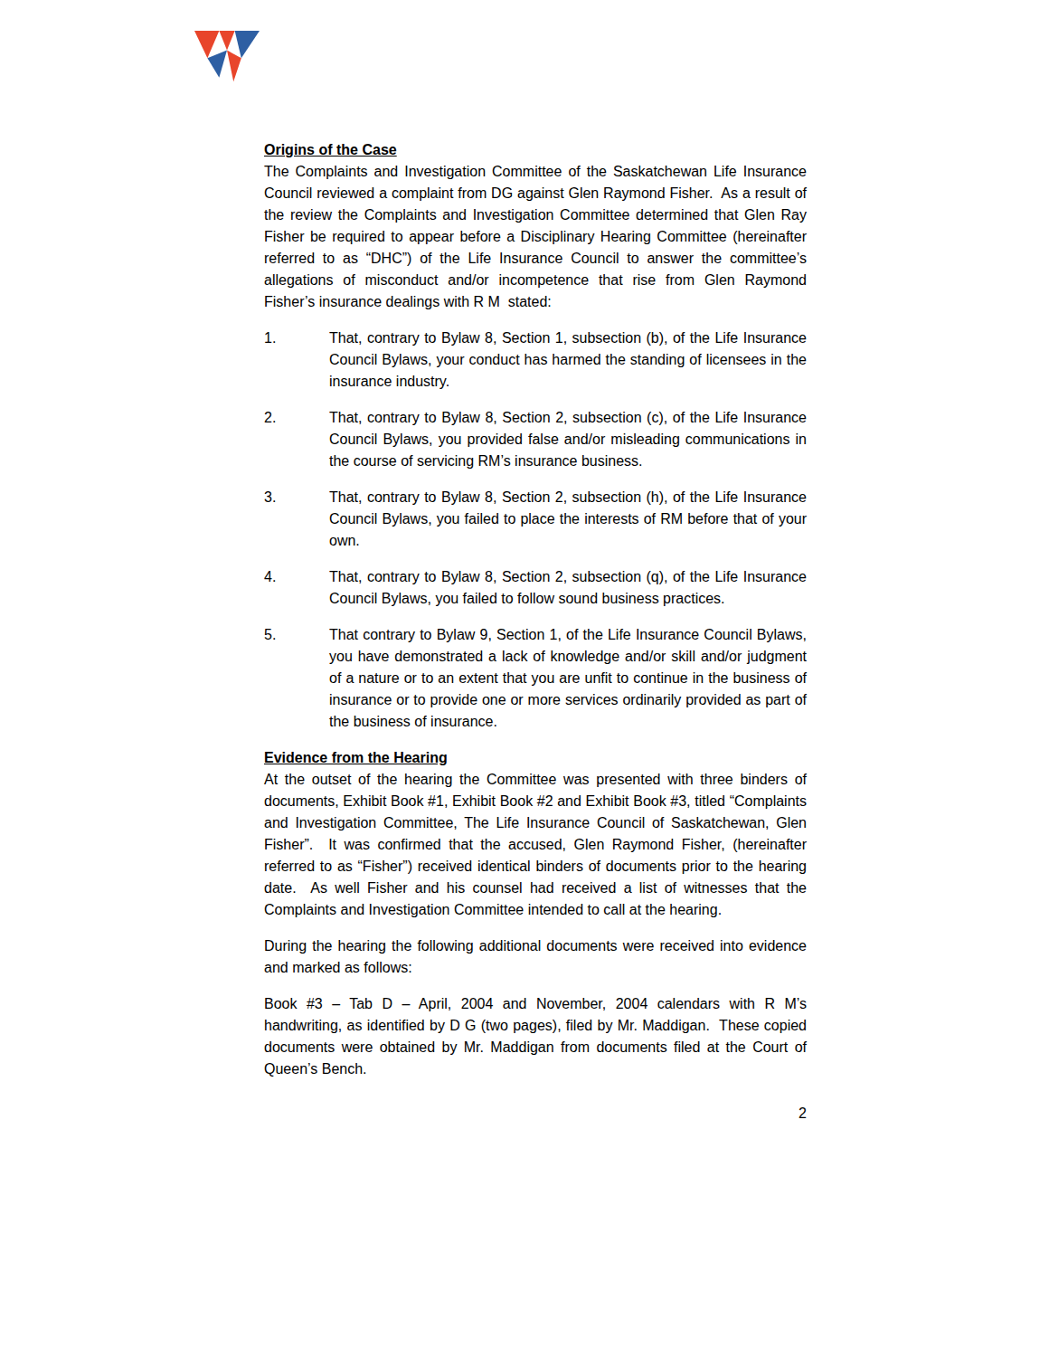Origins of the Case
The Complaints and Investigation Committee of the Saskatchewan Life Insurance Council reviewed a complaint from DG against Glen Raymond Fisher. As a result of the review the Complaints and Investigation Committee determined that Glen Ray Fisher be required to appear before a Disciplinary Hearing Committee (hereinafter referred to as “DHC”) of the Life Insurance Council to answer the committee’s allegations of misconduct and/or incompetence that rise from Glen Raymond Fisher’s insurance dealings with R M stated:
That, contrary to Bylaw 8, Section 1, subsection (b), of the Life Insurance Council Bylaws, your conduct has harmed the standing of licensees in the insurance industry.
That, contrary to Bylaw 8, Section 2, subsection (c), of the Life Insurance Council Bylaws, you provided false and/or misleading communications in the course of servicing RM’s insurance business.
That, contrary to Bylaw 8, Section 2, subsection (h), of the Life Insurance Council Bylaws, you failed to place the interests of RM before that of your own.
That, contrary to Bylaw 8, Section 2, subsection (q), of the Life Insurance Council Bylaws, you failed to follow sound business practices.
That contrary to Bylaw 9, Section 1, of the Life Insurance Council Bylaws, you have demonstrated a lack of knowledge and/or skill and/or judgment of a nature or to an extent that you are unfit to continue in the business of insurance or to provide one or more services ordinarily provided as part of the business of insurance.
Evidence from the Hearing
At the outset of the hearing the Committee was presented with three binders of documents, Exhibit Book #1, Exhibit Book #2 and Exhibit Book #3, titled “Complaints and Investigation Committee, The Life Insurance Council of Saskatchewan, Glen Fisher”. It was confirmed that the accused, Glen Raymond Fisher, (hereinafter referred to as “Fisher”) received identical binders of documents prior to the hearing date. As well Fisher and his counsel had received a list of witnesses that the Complaints and Investigation Committee intended to call at the hearing.
During the hearing the following additional documents were received into evidence and marked as follows:
Book #3 – Tab D – April, 2004 and November, 2004 calendars with R M’s handwriting, as identified by D G (two pages), filed by Mr. Maddigan. These copied documents were obtained by Mr. Maddigan from documents filed at the Court of Queen’s Bench.
2